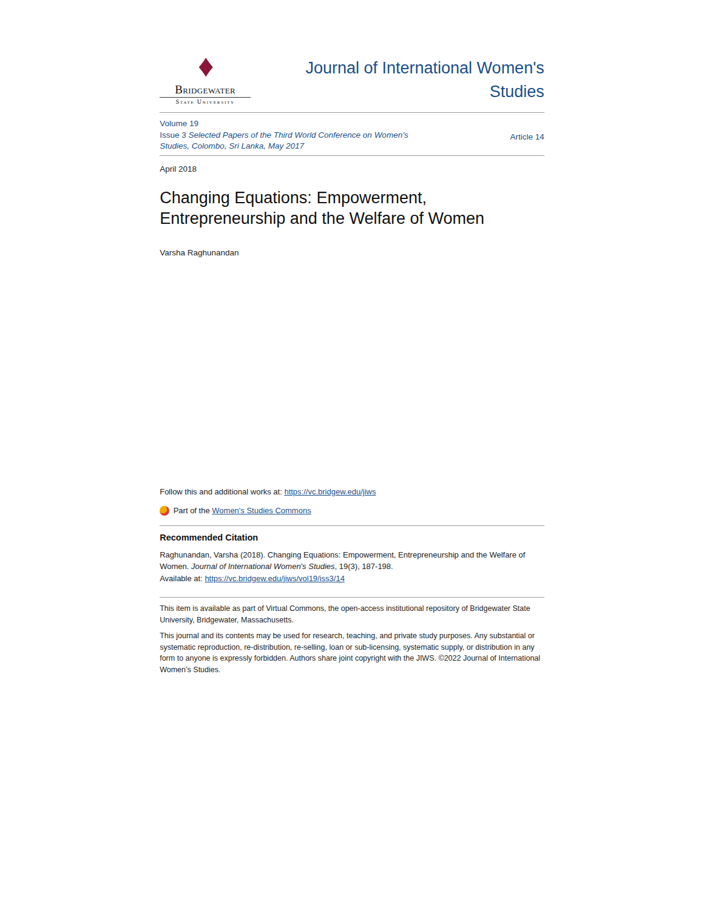♦ Bridgewater
State University
Journal of International Women's Studies
Volume 19 Issue 3 Selected Papers of the Third World Conference on Women’s Studies, Colombo, Sri Lanka, May 2017
Article 14
April 2018
Changing Equations: Empowerment, Entrepreneurship and the Welfare of Women
Varsha Raghunandan
Follow this and additional works at: https://vc.bridgew.edu/jiws
Part of the Women's Studies Commons
Recommended Citation
Raghunandan, Varsha (2018). Changing Equations: Empowerment, Entrepreneurship and the Welfare of Women. Journal of International Women's Studies, 19(3), 187-198.
Available at: https://vc.bridgew.edu/jiws/vol19/iss3/14
This item is available as part of Virtual Commons, the open-access institutional repository of Bridgewater State University, Bridgewater, Massachusetts.
This journal and its contents may be used for research, teaching, and private study purposes. Any substantial or systematic reproduction, re-distribution, re-selling, loan or sub-licensing, systematic supply, or distribution in any form to anyone is expressly forbidden. Authors share joint copyright with the JIWS. ©2022 Journal of International Women’s Studies.